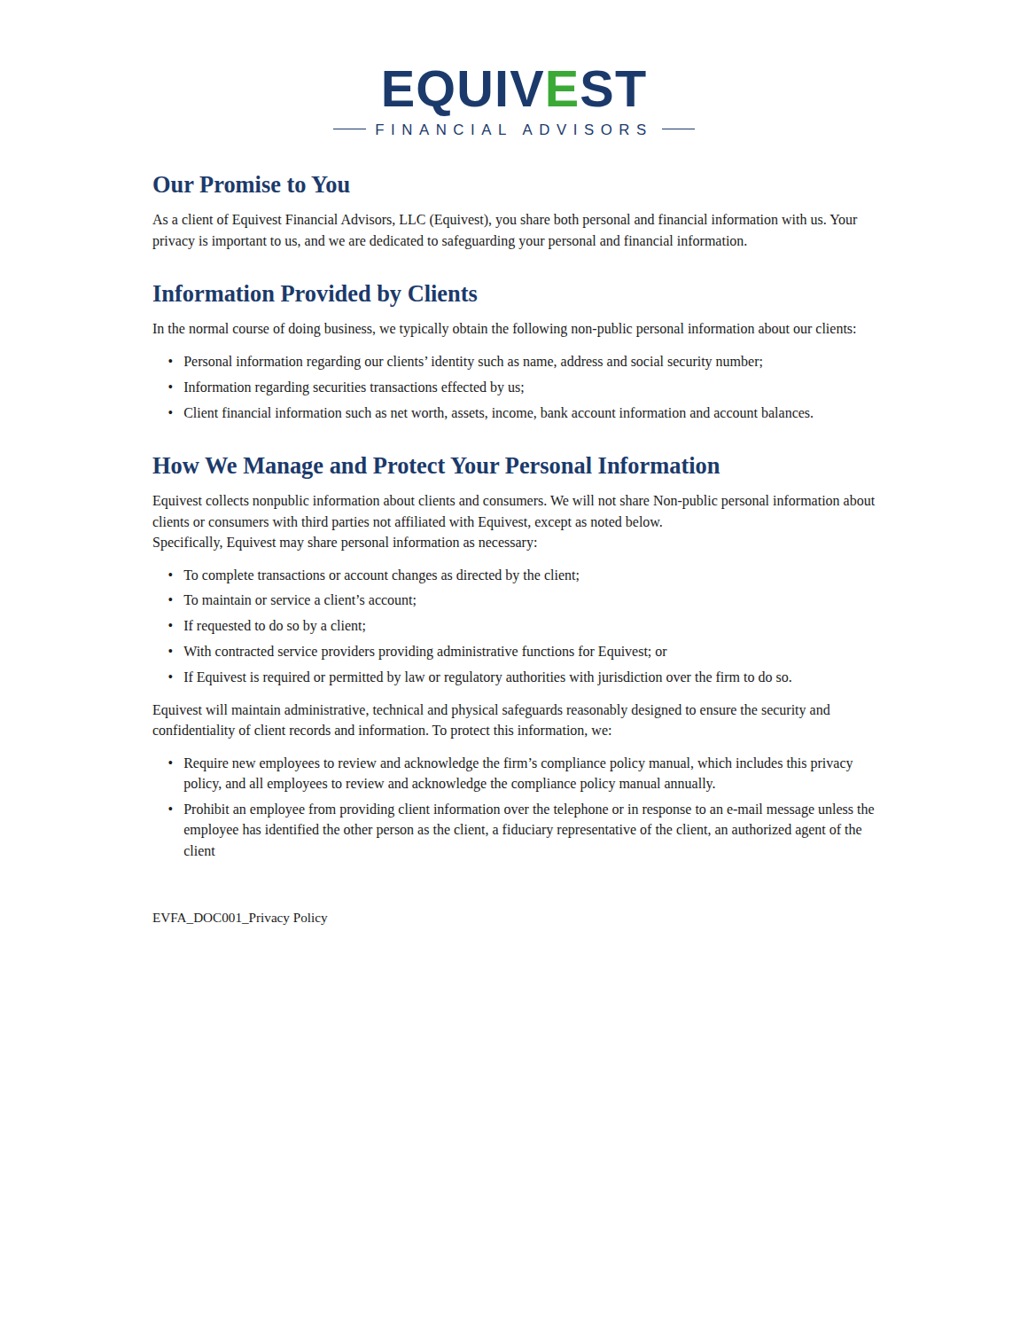EQUIVEST
FINANCIAL ADVISORS
Our Promise to You
As a client of Equivest Financial Advisors, LLC (Equivest), you share both personal and financial information with us. Your privacy is important to us, and we are dedicated to safeguarding your personal and financial information.
Information Provided by Clients
In the normal course of doing business, we typically obtain the following non-public personal information about our clients:
Personal information regarding our clients’ identity such as name, address and social security number;
Information regarding securities transactions effected by us;
Client financial information such as net worth, assets, income, bank account information and account balances.
How We Manage and Protect Your Personal Information
Equivest collects nonpublic information about clients and consumers. We will not share Non-public personal information about clients or consumers with third parties not affiliated with Equivest, except as noted below.
Specifically, Equivest may share personal information as necessary:
To complete transactions or account changes as directed by the client;
To maintain or service a client’s account;
If requested to do so by a client;
With contracted service providers providing administrative functions for Equivest; or
If Equivest is required or permitted by law or regulatory authorities with jurisdiction over the firm to do so.
Equivest will maintain administrative, technical and physical safeguards reasonably designed to ensure the security and confidentiality of client records and information. To protect this information, we:
Require new employees to review and acknowledge the firm’s compliance policy manual, which includes this privacy policy, and all employees to review and acknowledge the compliance policy manual annually.
Prohibit an employee from providing client information over the telephone or in response to an e-mail message unless the employee has identified the other person as the client, a fiduciary representative of the client, an authorized agent of the client
EVFA_DOC001_Privacy Policy